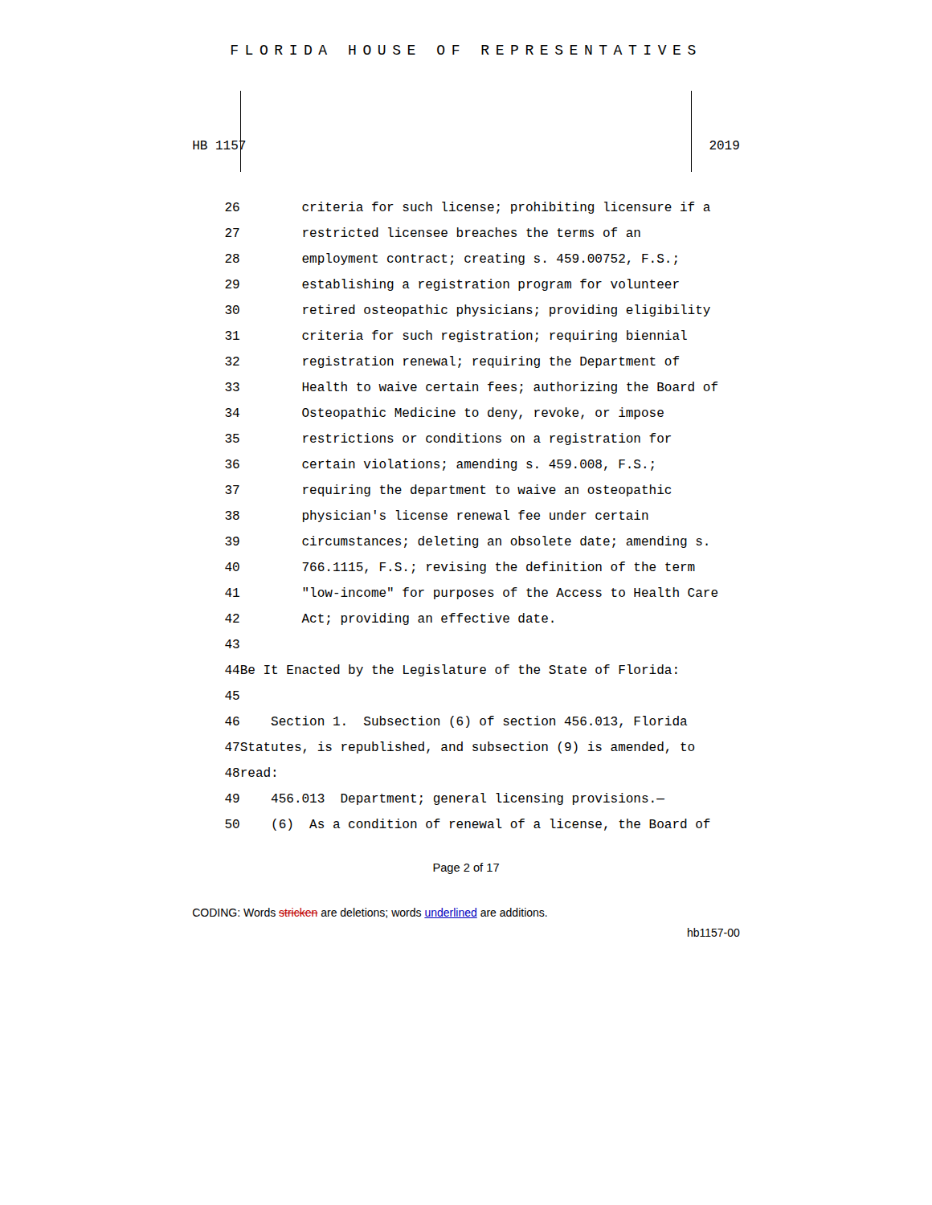FLORIDA HOUSE OF REPRESENTATIVES
HB 1157
2019
| 26 | criteria for such license; prohibiting licensure if a |
| 27 | restricted licensee breaches the terms of an |
| 28 | employment contract; creating s. 459.00752, F.S.; |
| 29 | establishing a registration program for volunteer |
| 30 | retired osteopathic physicians; providing eligibility |
| 31 | criteria for such registration; requiring biennial |
| 32 | registration renewal; requiring the Department of |
| 33 | Health to waive certain fees; authorizing the Board of |
| 34 | Osteopathic Medicine to deny, revoke, or impose |
| 35 | restrictions or conditions on a registration for |
| 36 | certain violations; amending s. 459.008, F.S.; |
| 37 | requiring the department to waive an osteopathic |
| 38 | physician's license renewal fee under certain |
| 39 | circumstances; deleting an obsolete date; amending s. |
| 40 | 766.1115, F.S.; revising the definition of the term |
| 41 | "low-income" for purposes of the Access to Health Care |
| 42 | Act; providing an effective date. |
| 43 | |
| 44 | Be It Enacted by the Legislature of the State of Florida: |
| 45 | |
| 46 | Section 1. Subsection (6) of section 456.013, Florida |
| 47 | Statutes, is republished, and subsection (9) is amended, to |
| 48 | read: |
| 49 | 456.013 Department; general licensing provisions.— |
| 50 | (6) As a condition of renewal of a license, the Board of |
Page 2 of 17
CODING: Words stricken are deletions; words underlined are additions.
hb1157-00